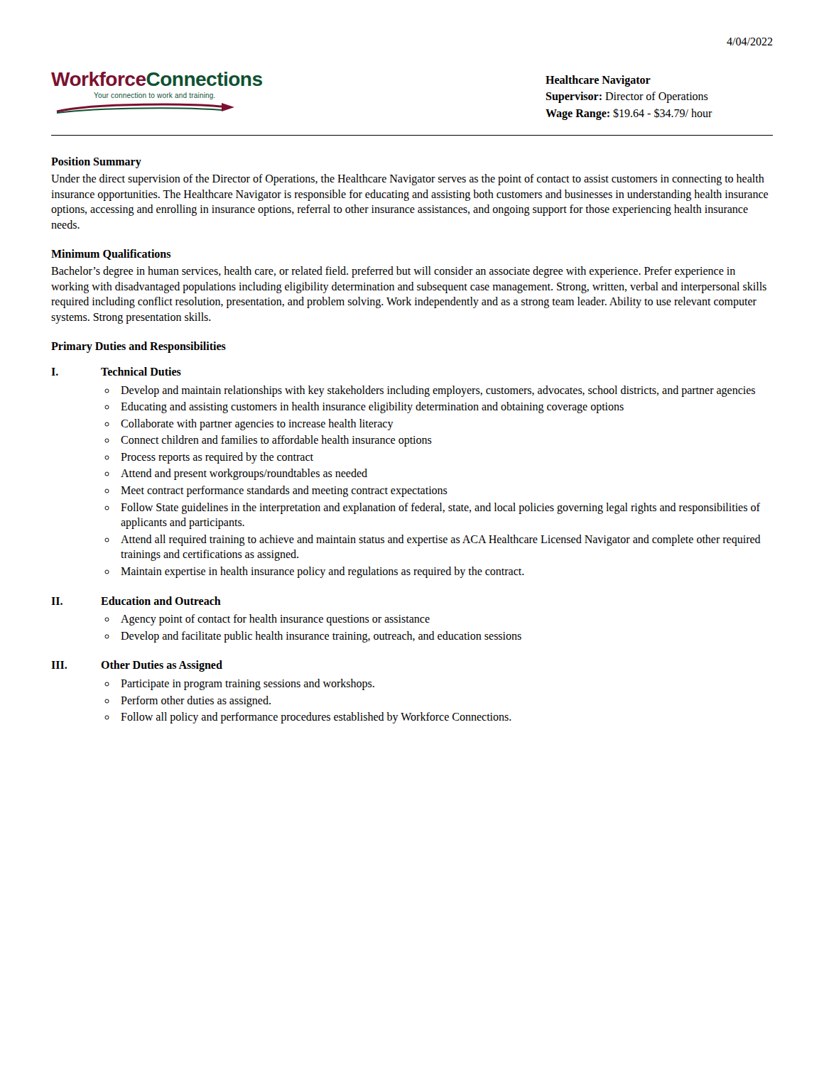4/04/2022
Workforce Connections
Your connection to work and training.
Healthcare Navigator
Supervisor: Director of Operations
Wage Range: $19.64 - $34.79/ hour
Position Summary
Under the direct supervision of the Director of Operations, the Healthcare Navigator serves as the point of contact to assist customers in connecting to health insurance opportunities. The Healthcare Navigator is responsible for educating and assisting both customers and businesses in understanding health insurance options, accessing and enrolling in insurance options, referral to other insurance assistances, and ongoing support for those experiencing health insurance needs.
Minimum Qualifications
Bachelor’s degree in human services, health care, or related field. preferred but will consider an associate degree with experience. Prefer experience in working with disadvantaged populations including eligibility determination and subsequent case management. Strong, written, verbal and interpersonal skills required including conflict resolution, presentation, and problem solving. Work independently and as a strong team leader. Ability to use relevant computer systems. Strong presentation skills.
Primary Duties and Responsibilities
I.
Technical Duties
Develop and maintain relationships with key stakeholders including employers, customers, advocates, school districts, and partner agencies
Educating and assisting customers in health insurance eligibility determination and obtaining coverage options
Collaborate with partner agencies to increase health literacy
Connect children and families to affordable health insurance options
Process reports as required by the contract
Attend and present workgroups/roundtables as needed
Meet contract performance standards and meeting contract expectations
Follow State guidelines in the interpretation and explanation of federal, state, and local policies governing legal rights and responsibilities of applicants and participants.
Attend all required training to achieve and maintain status and expertise as ACA Healthcare Licensed Navigator and complete other required trainings and certifications as assigned.
Maintain expertise in health insurance policy and regulations as required by the contract.
II.
Education and Outreach
Agency point of contact for health insurance questions or assistance
Develop and facilitate public health insurance training, outreach, and education sessions
III.
Other Duties as Assigned
Participate in program training sessions and workshops.
Perform other duties as assigned.
Follow all policy and performance procedures established by Workforce Connections.